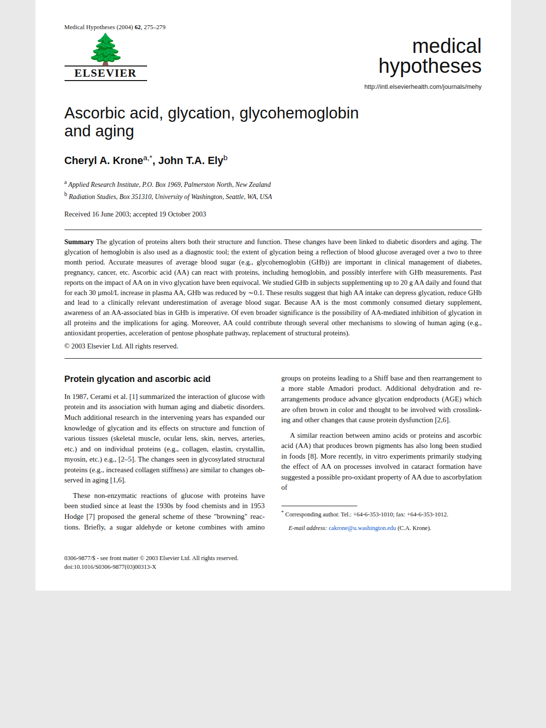Medical Hypotheses (2004) 62, 275–279
🌲 ELSEVIER
medical hypotheses
http://intl.elsevierhealth.com/journals/mehy
Ascorbic acid, glycation, glycohemoglobin
and aging
Cheryl A. Kronea,*, John T.A. Elyb
a Applied Research Institute, P.O. Box 1969, Palmerston North, New Zealand
b Radiation Studies, Box 351310, University of Washington, Seattle, WA, USA
Received 16 June 2003; accepted 19 October 2003
Summary The glycation of proteins alters both their structure and function. These changes have been linked to diabetic disorders and aging. The glycation of hemoglobin is also used as a diagnostic tool; the extent of glycation being a reflection of blood glucose averaged over a two to three month period. Accurate measures of average blood sugar (e.g., glycohemoglobin (GHb)) are important in clinical management of diabetes, pregnancy, cancer, etc. Ascorbic acid (AA) can react with proteins, including hemoglobin, and possibly interfere with GHb measurements. Past reports on the impact of AA on in vivo glycation have been equivocal. We studied GHb in subjects supplementing up to 20 g AA daily and found that for each 30 µmol/L increase in plasma AA, GHb was reduced by ∼0.1. These results suggest that high AA intake can depress glycation, reduce GHb and lead to a clinically relevant underestimation of average blood sugar. Because AA is the most commonly consumed dietary supplement, awareness of an AA-associated bias in GHb is imperative. Of even broader significance is the possibility of AA-mediated inhibition of glycation in all proteins and the implications for aging. Moreover, AA could contribute through several other mechanisms to slowing of human aging (e.g., antioxidant properties, acceleration of pentose phosphate pathway, replacement of structural proteins). © 2003 Elsevier Ltd. All rights reserved.
Protein glycation and ascorbic acid
In 1987, Cerami et al. [1] summarized the interaction of glucose with protein and its association with human aging and diabetic disorders. Much additional research in the intervening years has expanded our knowledge of glycation and its effects on structure and function of various tissues (skeletal muscle, ocular lens, skin, nerves, arteries, etc.) and on individual proteins (e.g., collagen, elastin, crystallin, myosin, etc.) e.g., [2–5]. The changes seen in glycosylated structural proteins (e.g., increased collagen stiffness) are similar to changes observed in aging [1,6].
These non-enzymatic reactions of glucose with proteins have been studied since at least the 1930s by food chemists and in 1953 Hodge [7] proposed the general scheme of these "browning" reactions. Briefly, a sugar aldehyde or ketone combines with amino groups on proteins leading to a Shiff base and then rearrangement to a more stable Amadori product. Additional dehydration and rearrangements produce advance glycation endproducts (AGE) which are often brown in color and thought to be involved with crosslinking and other changes that cause protein dysfunction [2,6].
A similar reaction between amino acids or proteins and ascorbic acid (AA) that produces brown pigments has also long been studied in foods [8]. More recently, in vitro experiments primarily studying the effect of AA on processes involved in cataract formation have suggested a possible pro-oxidant property of AA due to ascorbylation of
* Corresponding author. Tel.: +64-6-353-1010; fax: +64-6-353-1012.
E-mail address: cakrone@u.washington.edu (C.A. Krone).
0306-9877/$ - see front matter © 2003 Elsevier Ltd. All rights reserved.
doi:10.1016/S0306-9877(03)00313-X